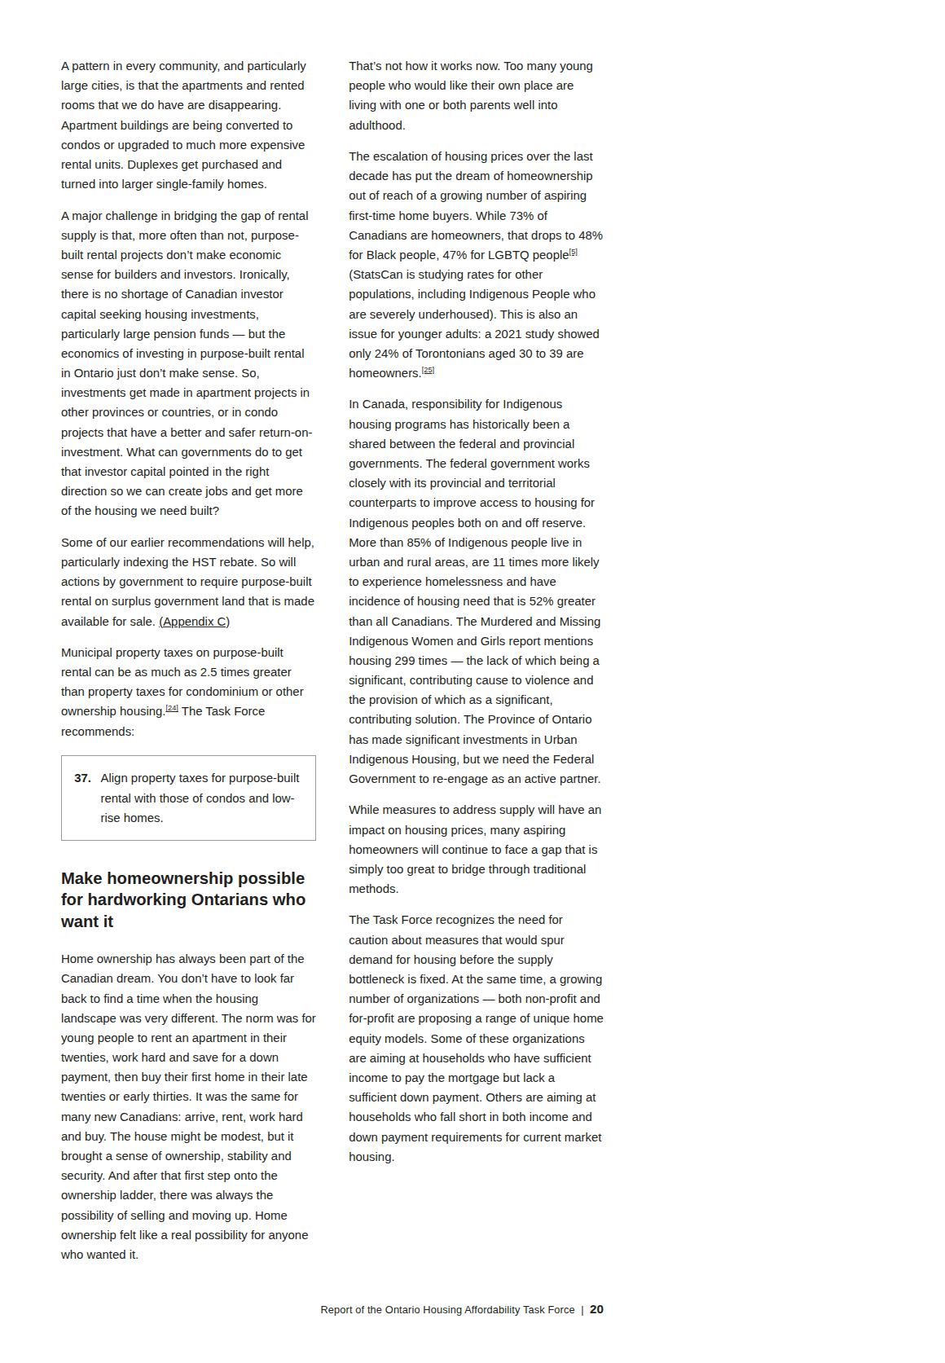A pattern in every community, and particularly large cities, is that the apartments and rented rooms that we do have are disappearing. Apartment buildings are being converted to condos or upgraded to much more expensive rental units. Duplexes get purchased and turned into larger single-family homes.
A major challenge in bridging the gap of rental supply is that, more often than not, purpose-built rental projects don’t make economic sense for builders and investors. Ironically, there is no shortage of Canadian investor capital seeking housing investments, particularly large pension funds — but the economics of investing in purpose-built rental in Ontario just don’t make sense. So, investments get made in apartment projects in other provinces or countries, or in condo projects that have a better and safer return-on-investment. What can governments do to get that investor capital pointed in the right direction so we can create jobs and get more of the housing we need built?
Some of our earlier recommendations will help, particularly indexing the HST rebate. So will actions by government to require purpose-built rental on surplus government land that is made available for sale. (Appendix C)
Municipal property taxes on purpose-built rental can be as much as 2.5 times greater than property taxes for condominium or other ownership housing.[24] The Task Force recommends:
37.
Align property taxes for purpose-built rental with those of condos and low-rise homes.
Make homeownership possible for hardworking Ontarians who want it
Home ownership has always been part of the Canadian dream. You don’t have to look far back to find a time when the housing landscape was very different. The norm was for young people to rent an apartment in their twenties, work hard and save for a down payment, then buy their first home in their late twenties or early thirties. It was the same for many new Canadians: arrive, rent, work hard and buy. The house might be modest, but it brought a sense of ownership, stability and security. And after that first step onto the ownership ladder, there was always the possibility of selling and moving up. Home ownership felt like a real possibility for anyone who wanted it.
That’s not how it works now. Too many young people who would like their own place are living with one or both parents well into adulthood.
The escalation of housing prices over the last decade has put the dream of homeownership out of reach of a growing number of aspiring first-time home buyers. While 73% of Canadians are homeowners, that drops to 48% for Black people, 47% for LGBTQ people[5] (StatsCan is studying rates for other populations, including Indigenous People who are severely underhoused). This is also an issue for younger adults: a 2021 study showed only 24% of Torontonians aged 30 to 39 are homeowners.[25]
In Canada, responsibility for Indigenous housing programs has historically been a shared between the federal and provincial governments. The federal government works closely with its provincial and territorial counterparts to improve access to housing for Indigenous peoples both on and off reserve. More than 85% of Indigenous people live in urban and rural areas, are 11 times more likely to experience homelessness and have incidence of housing need that is 52% greater than all Canadians. The Murdered and Missing Indigenous Women and Girls report mentions housing 299 times — the lack of which being a significant, contributing cause to violence and the provision of which as a significant, contributing solution. The Province of Ontario has made significant investments in Urban Indigenous Housing, but we need the Federal Government to re-engage as an active partner.
While measures to address supply will have an impact on housing prices, many aspiring homeowners will continue to face a gap that is simply too great to bridge through traditional methods.
The Task Force recognizes the need for caution about measures that would spur demand for housing before the supply bottleneck is fixed. At the same time, a growing number of organizations — both non-profit and for-profit are proposing a range of unique home equity models. Some of these organizations are aiming at households who have sufficient income to pay the mortgage but lack a sufficient down payment. Others are aiming at households who fall short in both income and down payment requirements for current market housing.
Report of the Ontario Housing Affordability Task Force | 20